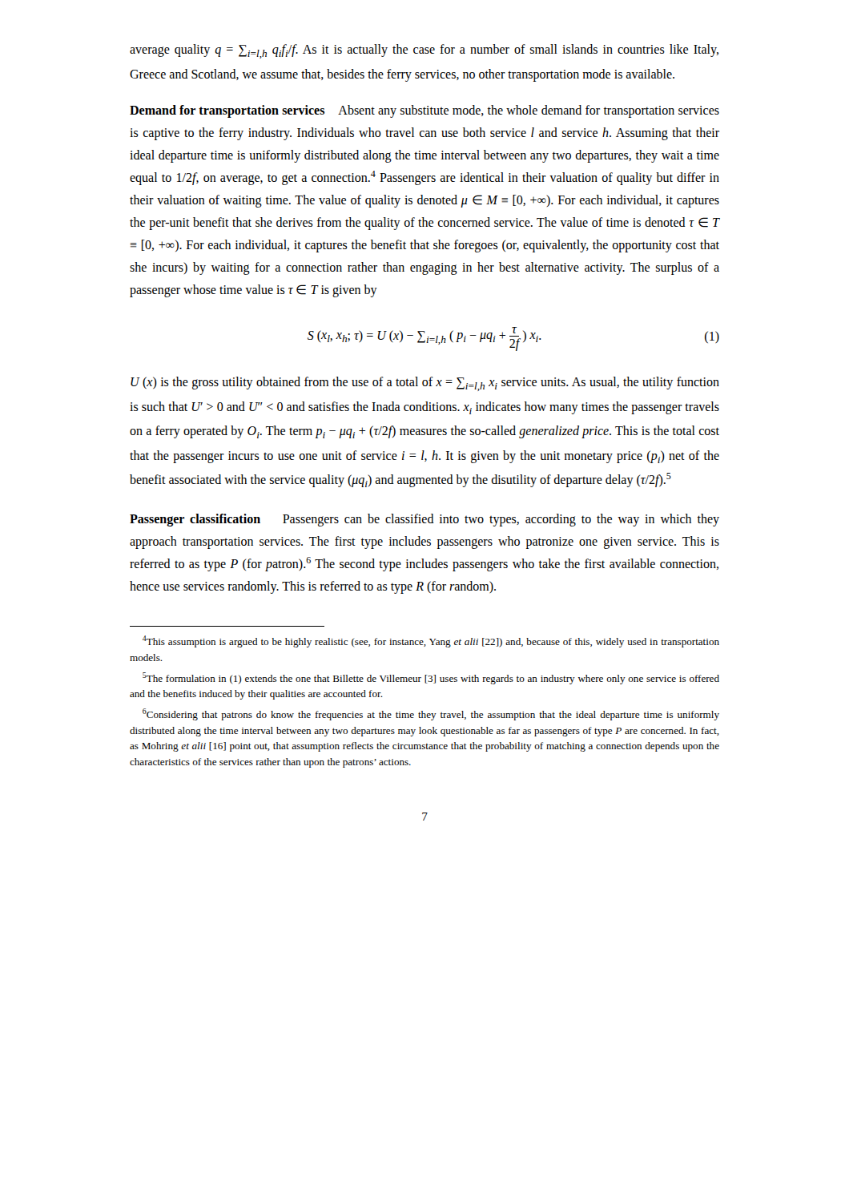average quality q = ∑i=l,h qifi/f. As it is actually the case for a number of small islands in countries like Italy, Greece and Scotland, we assume that, besides the ferry services, no other transportation mode is available.
Demand for transportation services Absent any substitute mode, the whole demand for transportation services is captive to the ferry industry. Individuals who travel can use both service l and service h. Assuming that their ideal departure time is uniformly distributed along the time interval between any two departures, they wait a time equal to 1/2f, on average, to get a connection.4 Passengers are identical in their valuation of quality but differ in their valuation of waiting time. The value of quality is denoted μ ∈ M ≡ [0, +∞). For each individual, it captures the per-unit benefit that she derives from the quality of the concerned service. The value of time is denoted τ ∈ T ≡ [0, +∞). For each individual, it captures the benefit that she foregoes (or, equivalently, the opportunity cost that she incurs) by waiting for a connection rather than engaging in her best alternative activity. The surplus of a passenger whose time value is τ ∈ T is given by
S (xl, xh; τ) = U (x) − ∑i=l,h ( pi − μqi + τ 2f ) xi. (1)
U (x) is the gross utility obtained from the use of a total of x = ∑i=l,h xi service units. As usual, the utility function is such that U′ > 0 and U″ < 0 and satisfies the Inada conditions. xi indicates how many times the passenger travels on a ferry operated by Oi. The term pi − μqi + (τ/2f) measures the so-called generalized price. This is the total cost that the passenger incurs to use one unit of service i = l, h. It is given by the unit monetary price (pi) net of the benefit associated with the service quality (μqi) and augmented by the disutility of departure delay (τ/2f).5
Passenger classification Passengers can be classified into two types, according to the way in which they approach transportation services. The first type includes passengers who patronize one given service. This is referred to as type P (for patron).6 The second type includes passengers who take the first available connection, hence use services randomly. This is referred to as type R (for random).
4This assumption is argued to be highly realistic (see, for instance, Yang et alii [22]) and, because of this, widely used in transportation models.
5The formulation in (1) extends the one that Billette de Villemeur [3] uses with regards to an industry where only one service is offered and the benefits induced by their qualities are accounted for.
6Considering that patrons do know the frequencies at the time they travel, the assumption that the ideal departure time is uniformly distributed along the time interval between any two departures may look questionable as far as passengers of type P are concerned. In fact, as Mohring et alii [16] point out, that assumption reflects the circumstance that the probability of matching a connection depends upon the characteristics of the services rather than upon the patrons’ actions.
7